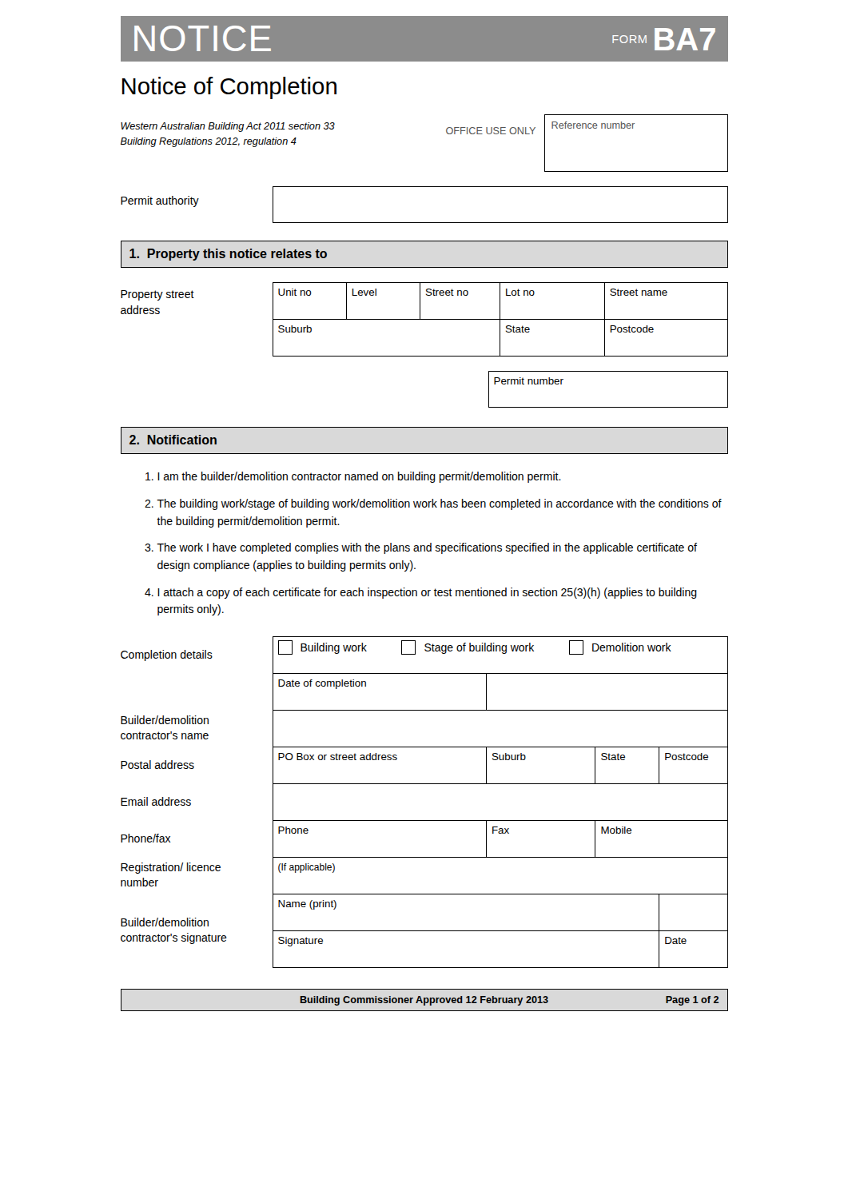NOTICE
FORM BA7
Notice of Completion
Western Australian Building Act 2011 section 33
Building Regulations 2012, regulation 4
OFFICE USE ONLY
Reference number
Permit authority
1. Property this notice relates to
Property street
address
| Unit no | Level | Street no | Lot no | Street name |
| Suburb | State | Postcode |
Permit number
2. Notification
I am the builder/demolition contractor named on building permit/demolition permit.
The building work/stage of building work/demolition work has been completed in accordance with the conditions of the building permit/demolition permit.
The work I have completed complies with the plans and specifications specified in the applicable certificate of design compliance (applies to building permits only).
I attach a copy of each certificate for each inspection or test mentioned in section 25(3)(h) (applies to building permits only).
Completion details
Builder/demolition
contractor's name
Postal address
Email address
Phone/fax
Registration/ licence
number
Builder/demolition
contractor's signature
| Building work Stage of building work Demolition work |
| Date of completion | |
| PO Box or street address | Suburb | State | Postcode |
| Phone | Fax | Mobile |
| (If applicable) |
| Name (print) | |
| Signature | Date |
Building Commissioner Approved 12 February 2013 Page 1 of 2